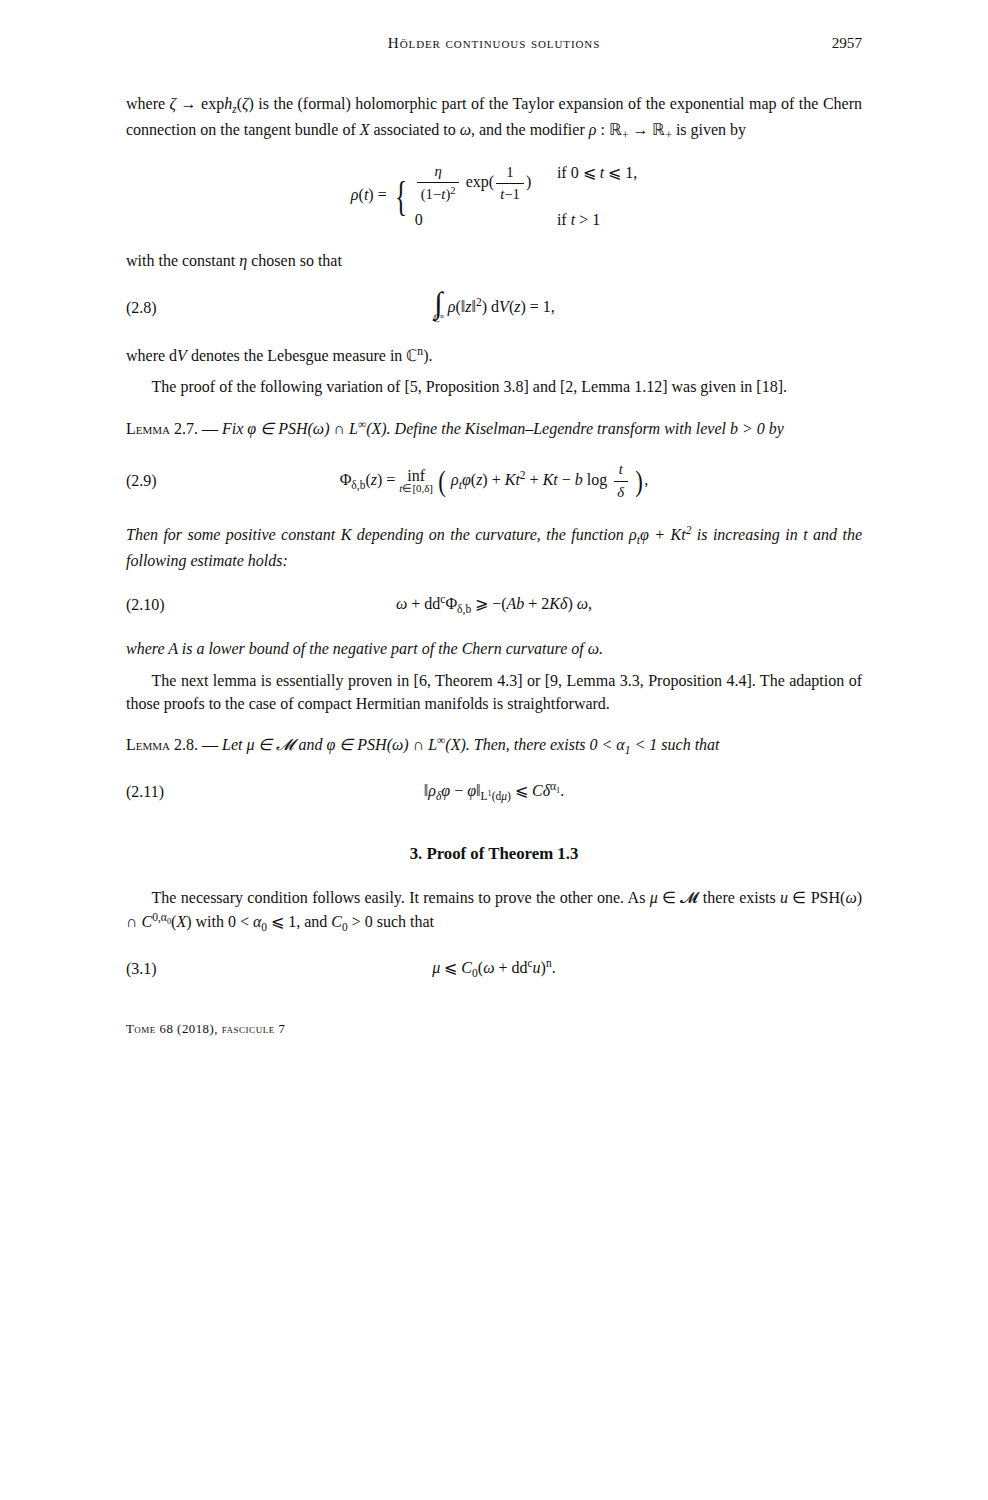Hölder continuous solutions 2957
where ζ → exphz(ζ) is the (formal) holomorphic part of the Taylor expansion of the exponential map of the Chern connection on the tangent bundle of X associated to ω, and the modifier ρ : ℝ+ → ℝ+ is given by
ρ(t) = { η(1−t)2 exp(1 t−1) if 0 ⩽ t ⩽ 1, 0 if t > 1
with the constant η chosen so that
(2.8) ∫ℂn ρ(‖z‖2) dV(z) = 1,
where dV denotes the Lebesgue measure in ℂn).
The proof of the following variation of [5, Proposition 3.8] and [2, Lemma 1.12] was given in [18].
Lemma 2.7. — Fix φ ∈ PSH(ω) ∩ L∞(X). Define the Kiselman–Legendre transform with level b > 0 by
(2.9) Φδ,b(z) = inf t∈[0,δ] ( ρtφ(z) + Kt 2 + Kt − b log tδ ),
Then for some positive constant K depending on the curvature, the function ρtφ + Kt2 is increasing in t and the following estimate holds:
(2.10) ω + ddc Φδ,b ⩾ −(Ab + 2Kδ) ω,
where A is a lower bound of the negative part of the Chern curvature of ω.
The next lemma is essentially proven in [6, Theorem 4.3] or [9, Lemma 3.3, Proposition 4.4]. The adaption of those proofs to the case of compact Hermitian manifolds is straightforward.
Lemma 2.8. — Let μ ∈ 𝓜 and φ ∈ PSH(ω) ∩ L∞(X). Then, there exists 0 < α1 < 1 such that
(2.11) ‖ρδφ − φ‖L1(dμ) ⩽ Cδ α1.
3. Proof of Theorem 1.3
The necessary condition follows easily. It remains to prove the other one. As μ ∈ 𝓜 there exists u ∈ PSH(ω) ∩ C 0,α0(X) with 0 < α 0 ⩽ 1, and C 0 > 0 such that
(3.1) μ ⩽ C 0(ω + ddcu)n.
Tome 68 (2018), fascicule 7